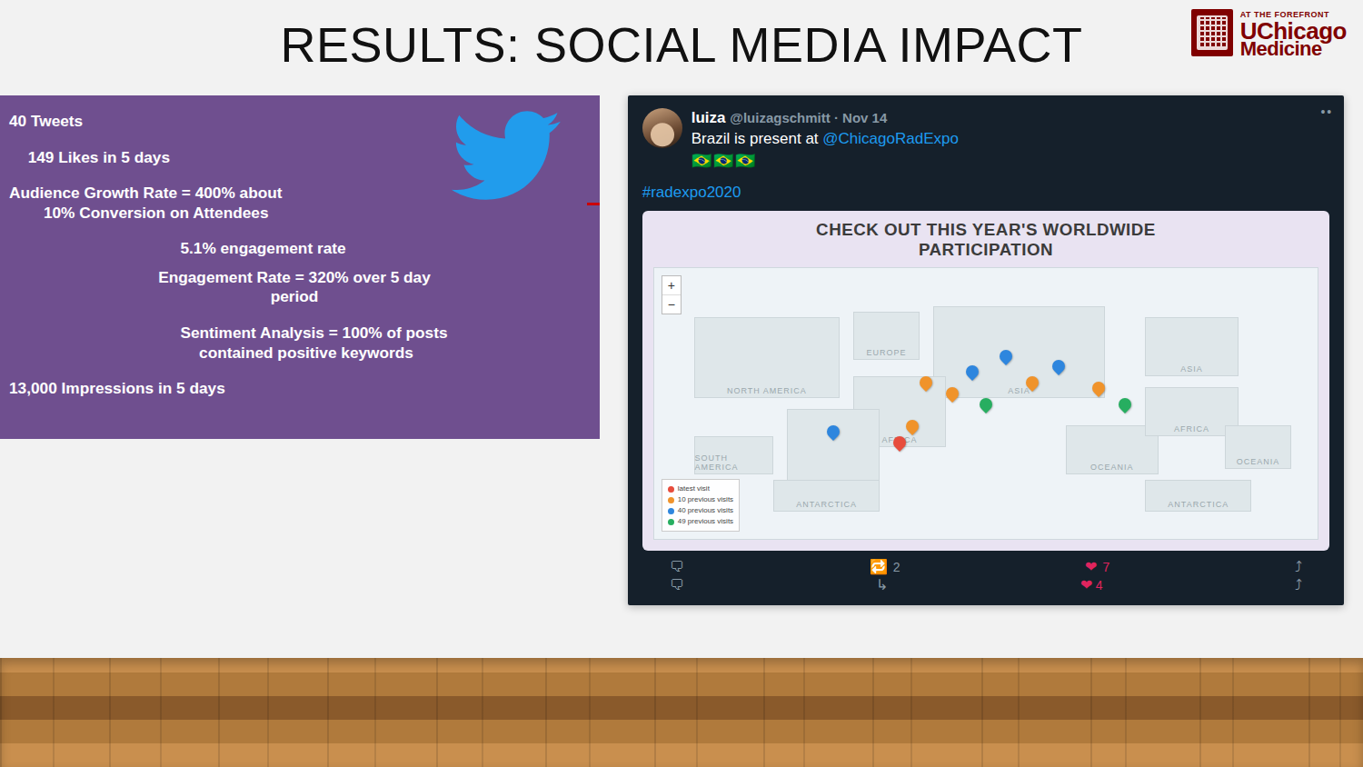At the forefront
UChicago
Medicine
RESULTS: SOCIAL MEDIA IMPACT
40 Tweets
149 Likes in 5 days
Audience Growth Rate = 400% about
10% Conversion on Attendees
5.1% engagement rate
Engagement Rate = 320% over 5 day
period
Sentiment Analysis = 100% of posts
contained positive keywords
13,000 Impressions in 5 days
••
luiza @luizagschmitt · Nov 14
Brazil is present at @ChicagoRadExpo
🇧🇷🇧🇷🇧🇷
#radexpo2020
CHECK OUT THIS YEAR'S WORLDWIDE
PARTICIPATION
+−
North America
Europe
Asia
Africa
South America
Oceania
South America
Antarctica
Antarctica
Asia
Africa
Oceania
latest visit
10 previous visits
40 previous visits
49 previous visits
🗨
🔁2
❤7
⤴
🗨 ↳ ❤ 4 ⤴